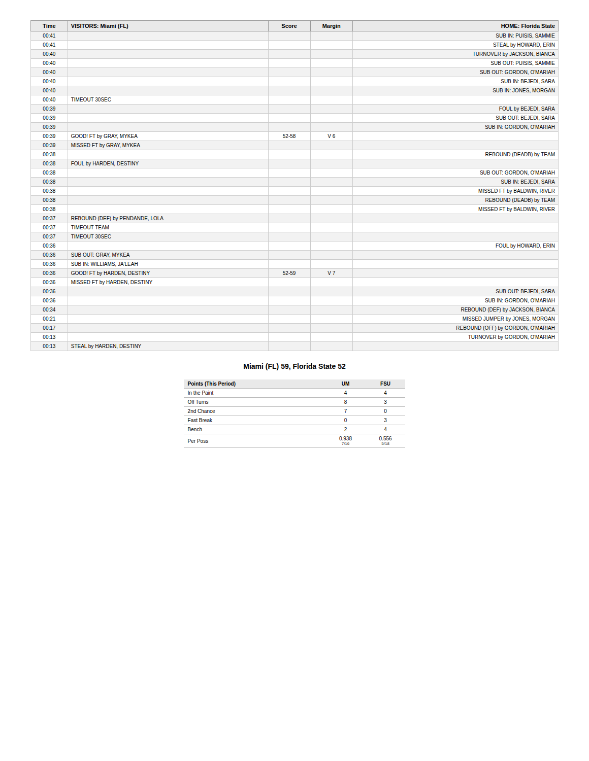| Time | VISITORS: Miami (FL) | Score | Margin | HOME: Florida State |
| --- | --- | --- | --- | --- |
| 00:41 | | | | SUB IN: PUISIS, SAMMIE |
| 00:41 | | | | STEAL by HOWARD, ERIN |
| 00:40 | | | | TURNOVER by JACKSON, BIANCA |
| 00:40 | | | | SUB OUT: PUISIS, SAMMIE |
| 00:40 | | | | SUB OUT: GORDON, O'MARIAH |
| 00:40 | | | | SUB IN: BEJEDI, SARA |
| 00:40 | | | | SUB IN: JONES, MORGAN |
| 00:40 | TIMEOUT 30SEC | | | |
| 00:39 | | | | FOUL by BEJEDI, SARA |
| 00:39 | | | | SUB OUT: BEJEDI, SARA |
| 00:39 | | | | SUB IN: GORDON, O'MARIAH |
| 00:39 | GOOD! FT by GRAY, MYKEA | 52-58 | V 6 | |
| 00:39 | MISSED FT by GRAY, MYKEA | | | |
| 00:38 | | | | REBOUND (DEADB) by TEAM |
| 00:38 | FOUL by HARDEN, DESTINY | | | |
| 00:38 | | | | SUB OUT: GORDON, O'MARIAH |
| 00:38 | | | | SUB IN: BEJEDI, SARA |
| 00:38 | | | | MISSED FT by BALDWIN, RIVER |
| 00:38 | | | | REBOUND (DEADB) by TEAM |
| 00:38 | | | | MISSED FT by BALDWIN, RIVER |
| 00:37 | REBOUND (DEF) by PENDANDE, LOLA | | | |
| 00:37 | TIMEOUT TEAM | | | |
| 00:37 | TIMEOUT 30SEC | | | |
| 00:36 | | | | FOUL by HOWARD, ERIN |
| 00:36 | SUB OUT: GRAY, MYKEA | | | |
| 00:36 | SUB IN: WILLIAMS, JA'LEAH | | | |
| 00:36 | GOOD! FT by HARDEN, DESTINY | 52-59 | V 7 | |
| 00:36 | MISSED FT by HARDEN, DESTINY | | | |
| 00:36 | | | | SUB OUT: BEJEDI, SARA |
| 00:36 | | | | SUB IN: GORDON, O'MARIAH |
| 00:34 | | | | REBOUND (DEF) by JACKSON, BIANCA |
| 00:21 | | | | MISSED JUMPER by JONES, MORGAN |
| 00:17 | | | | REBOUND (OFF) by GORDON, O'MARIAH |
| 00:13 | | | | TURNOVER by GORDON, O'MARIAH |
| 00:13 | STEAL by HARDEN, DESTINY | | | |
Miami (FL) 59, Florida State 52
| Points (This Period) | UM | FSU |
| --- | --- | --- |
| In the Paint | 4 | 4 |
| Off Turns | 8 | 3 |
| 2nd Chance | 7 | 0 |
| Fast Break | 0 | 3 |
| Bench | 2 | 4 |
| Per Poss | 0.938 7/16 | 0.556 5/18 |